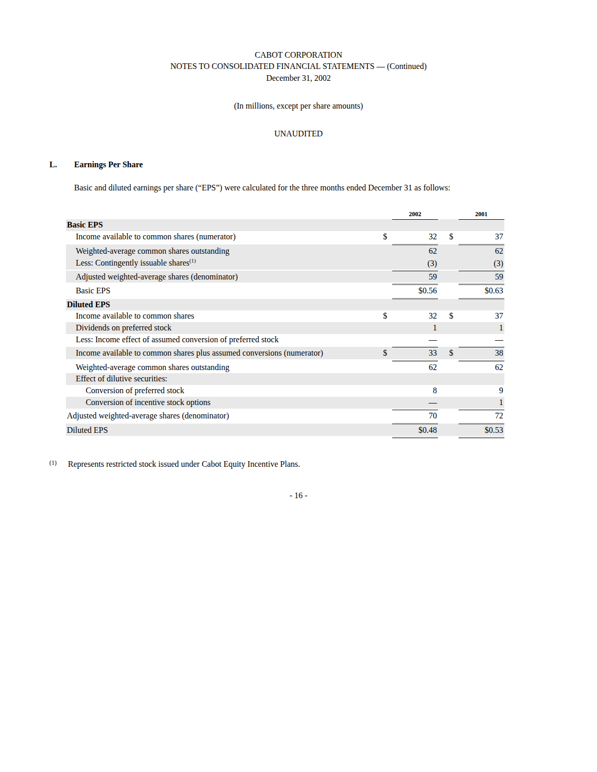CABOT CORPORATION
NOTES TO CONSOLIDATED FINANCIAL STATEMENTS — (Continued)
December 31, 2002
(In millions, except per share amounts)
UNAUDITED
| L. | Earnings Per Share |
Basic and diluted earnings per share (“EPS”) were calculated for the three months ended December 31 as follows:
| | | 2002 | | | 2001 |
| Basic EPS | | | | | |
| Income available to common shares (numerator) | $ | 32 | | $ | 37 |
| Weighted-average common shares outstanding | | 62 | | | 62 |
| Less: Contingently issuable shares (1) | | (3) | | | (3) |
| Adjusted weighted-average shares (denominator) | | 59 | | | 59 |
| Basic EPS | | $0.56 | | | $0.63 |
| Diluted EPS | | | | | |
| Income available to common shares | $ | 32 | | $ | 37 |
| Dividends on preferred stock | | 1 | | | 1 |
| Less: Income effect of assumed conversion of preferred stock | | — | | | — |
| Income available to common shares plus assumed conversions (numerator) | $ | 33 | | $ | 38 |
| Weighted-average common shares outstanding | | 62 | | | 62 |
| Effect of dilutive securities: | | | | | |
| Conversion of preferred stock | | 8 | | | 9 |
| Conversion of incentive stock options | | — | | | 1 |
| Adjusted weighted-average shares (denominator) | | 70 | | | 72 |
| Diluted EPS | | $0.48 | | | $0.53 |
| (1) | Represents restricted stock issued under Cabot Equity Incentive Plans. |
- 16 -